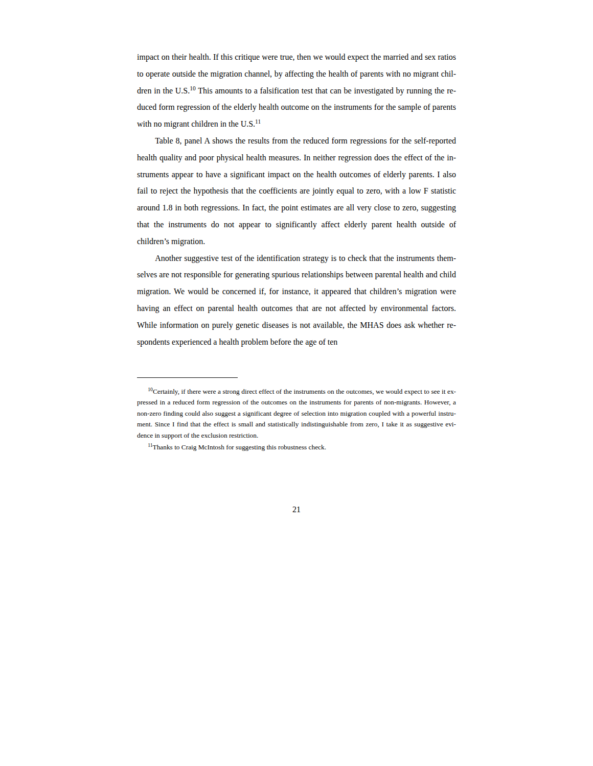impact on their health. If this critique were true, then we would expect the married and sex ratios to operate outside the migration channel, by affecting the health of parents with no migrant children in the U.S.10 This amounts to a falsification test that can be investigated by running the reduced form regression of the elderly health outcome on the instruments for the sample of parents with no migrant children in the U.S.11
Table 8, panel A shows the results from the reduced form regressions for the self-reported health quality and poor physical health measures. In neither regression does the effect of the instruments appear to have a significant impact on the health outcomes of elderly parents. I also fail to reject the hypothesis that the coefficients are jointly equal to zero, with a low F statistic around 1.8 in both regressions. In fact, the point estimates are all very close to zero, suggesting that the instruments do not appear to significantly affect elderly parent health outside of children’s migration.
Another suggestive test of the identification strategy is to check that the instruments themselves are not responsible for generating spurious relationships between parental health and child migration. We would be concerned if, for instance, it appeared that children’s migration were having an effect on parental health outcomes that are not affected by environmental factors. While information on purely genetic diseases is not available, the MHAS does ask whether respondents experienced a health problem before the age of ten
10Certainly, if there were a strong direct effect of the instruments on the outcomes, we would expect to see it expressed in a reduced form regression of the outcomes on the instruments for parents of non-migrants. However, a non-zero finding could also suggest a significant degree of selection into migration coupled with a powerful instrument. Since I find that the effect is small and statistically indistinguishable from zero, I take it as suggestive evidence in support of the exclusion restriction.
11Thanks to Craig McIntosh for suggesting this robustness check.
21